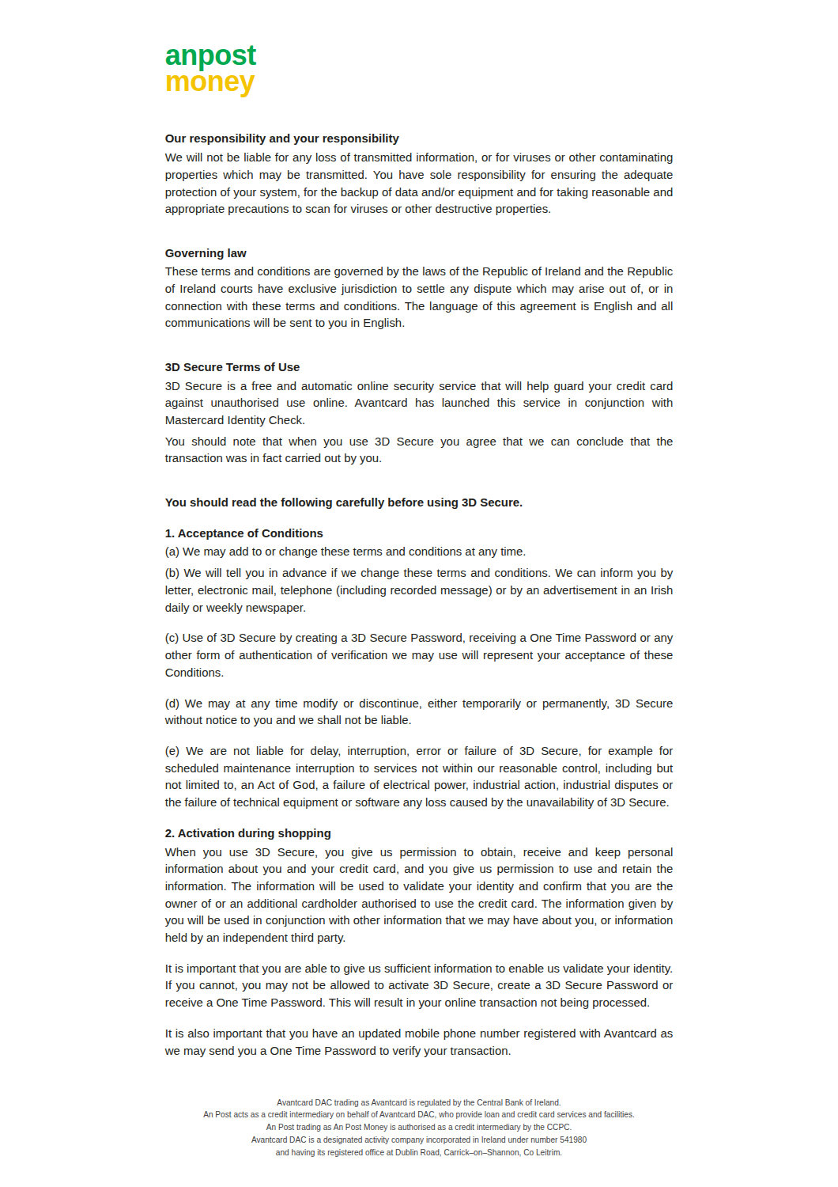an post money
Our responsibility and your responsibility
We will not be liable for any loss of transmitted information, or for viruses or other contaminating properties which may be transmitted. You have sole responsibility for ensuring the adequate protection of your system, for the backup of data and/or equipment and for taking reasonable and appropriate precautions to scan for viruses or other destructive properties.
Governing law
These terms and conditions are governed by the laws of the Republic of Ireland and the Republic of Ireland courts have exclusive jurisdiction to settle any dispute which may arise out of, or in connection with these terms and conditions. The language of this agreement is English and all communications will be sent to you in English.
3D Secure Terms of Use
3D Secure is a free and automatic online security service that will help guard your credit card against unauthorised use online. Avantcard has launched this service in conjunction with Mastercard Identity Check.
You should note that when you use 3D Secure you agree that we can conclude that the transaction was in fact carried out by you.
You should read the following carefully before using 3D Secure.
1. Acceptance of Conditions
(a) We may add to or change these terms and conditions at any time.
(b) We will tell you in advance if we change these terms and conditions. We can inform you by letter, electronic mail, telephone (including recorded message) or by an advertisement in an Irish daily or weekly newspaper.
(c) Use of 3D Secure by creating a 3D Secure Password, receiving a One Time Password or any other form of authentication of verification we may use will represent your acceptance of these Conditions.
(d) We may at any time modify or discontinue, either temporarily or permanently, 3D Secure without notice to you and we shall not be liable.
(e) We are not liable for delay, interruption, error or failure of 3D Secure, for example for scheduled maintenance interruption to services not within our reasonable control, including but not limited to, an Act of God, a failure of electrical power, industrial action, industrial disputes or the failure of technical equipment or software any loss caused by the unavailability of 3D Secure.
2. Activation during shopping
When you use 3D Secure, you give us permission to obtain, receive and keep personal information about you and your credit card, and you give us permission to use and retain the information. The information will be used to validate your identity and confirm that you are the owner of or an additional cardholder authorised to use the credit card. The information given by you will be used in conjunction with other information that we may have about you, or information held by an independent third party.
It is important that you are able to give us sufficient information to enable us validate your identity. If you cannot, you may not be allowed to activate 3D Secure, create a 3D Secure Password or receive a One Time Password. This will result in your online transaction not being processed.
It is also important that you have an updated mobile phone number registered with Avantcard as we may send you a One Time Password to verify your transaction.
Avantcard DAC trading as Avantcard is regulated by the Central Bank of Ireland.
An Post acts as a credit intermediary on behalf of Avantcard DAC, who provide loan and credit card services and facilities.
An Post trading as An Post Money is authorised as a credit intermediary by the CCPC.
Avantcard DAC is a designated activity company incorporated in Ireland under number 541980
and having its registered office at Dublin Road, Carrick–on–Shannon, Co Leitrim.